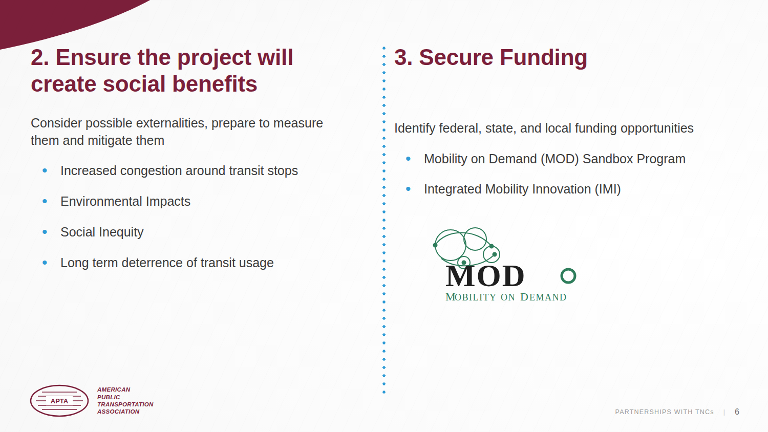2. Ensure the project will create social benefits
Consider possible externalities, prepare to measure them and mitigate them
Increased congestion around transit stops
Environmental Impacts
Social Inequity
Long term deterrence of transit usage
3. Secure Funding
Identify federal, state, and local funding opportunities
Mobility on Demand (MOD) Sandbox Program
Integrated Mobility Innovation (IMI)
MOD M OBILITY ON D EMAND
APTA
AMERICAN
PUBLIC
TRANSPORTATION
ASSOCIATION
PARTNERSHIPS WITH TNCs | 6